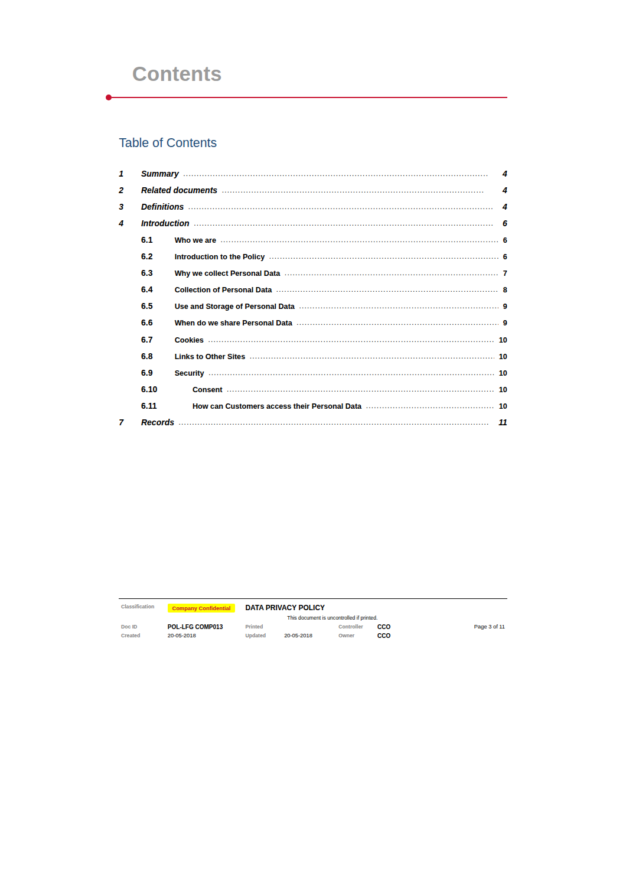Contents
Table of Contents
1 Summary .................................................................................................................. 4
2 Related documents .................................................................................................. 4
3 Definitions .................................................................................................................. 4
4 Introduction ................................................................................................................ 6
6.1 Who we are ......................................................................................................................... 6
6.2 Introduction to the Policy ................................................................................................. 6
6.3 Why we collect Personal Data ......................................................................................... 7
6.4 Collection of Personal Data ............................................................................................. 8
6.5 Use and Storage of Personal Data ..................................................................................... 9
6.6 When do we share Personal Data ..................................................................................... 9
6.7 Cookies ............................................................................................................................... 10
6.8 Links to Other Sites ......................................................................................................... 10
6.9 Security ............................................................................................................................... 10
6.10 Consent ....................................................................................................................... 10
6.11 How can Customers access their Personal Data .......................................................... 10
7 Records .................................................................................................................... 11
| Classification | Company Confidential | DATA PRIVACY POLICY | | |
| | This document is uncontrolled if printed. | | |
| Doc ID | POL-LFG COMP013 | Printed | | Controller | CCO | | Page 3 of 11 |
| Created | 20-05-2018 | Updated | 20-05-2018 | Owner | CCO | |